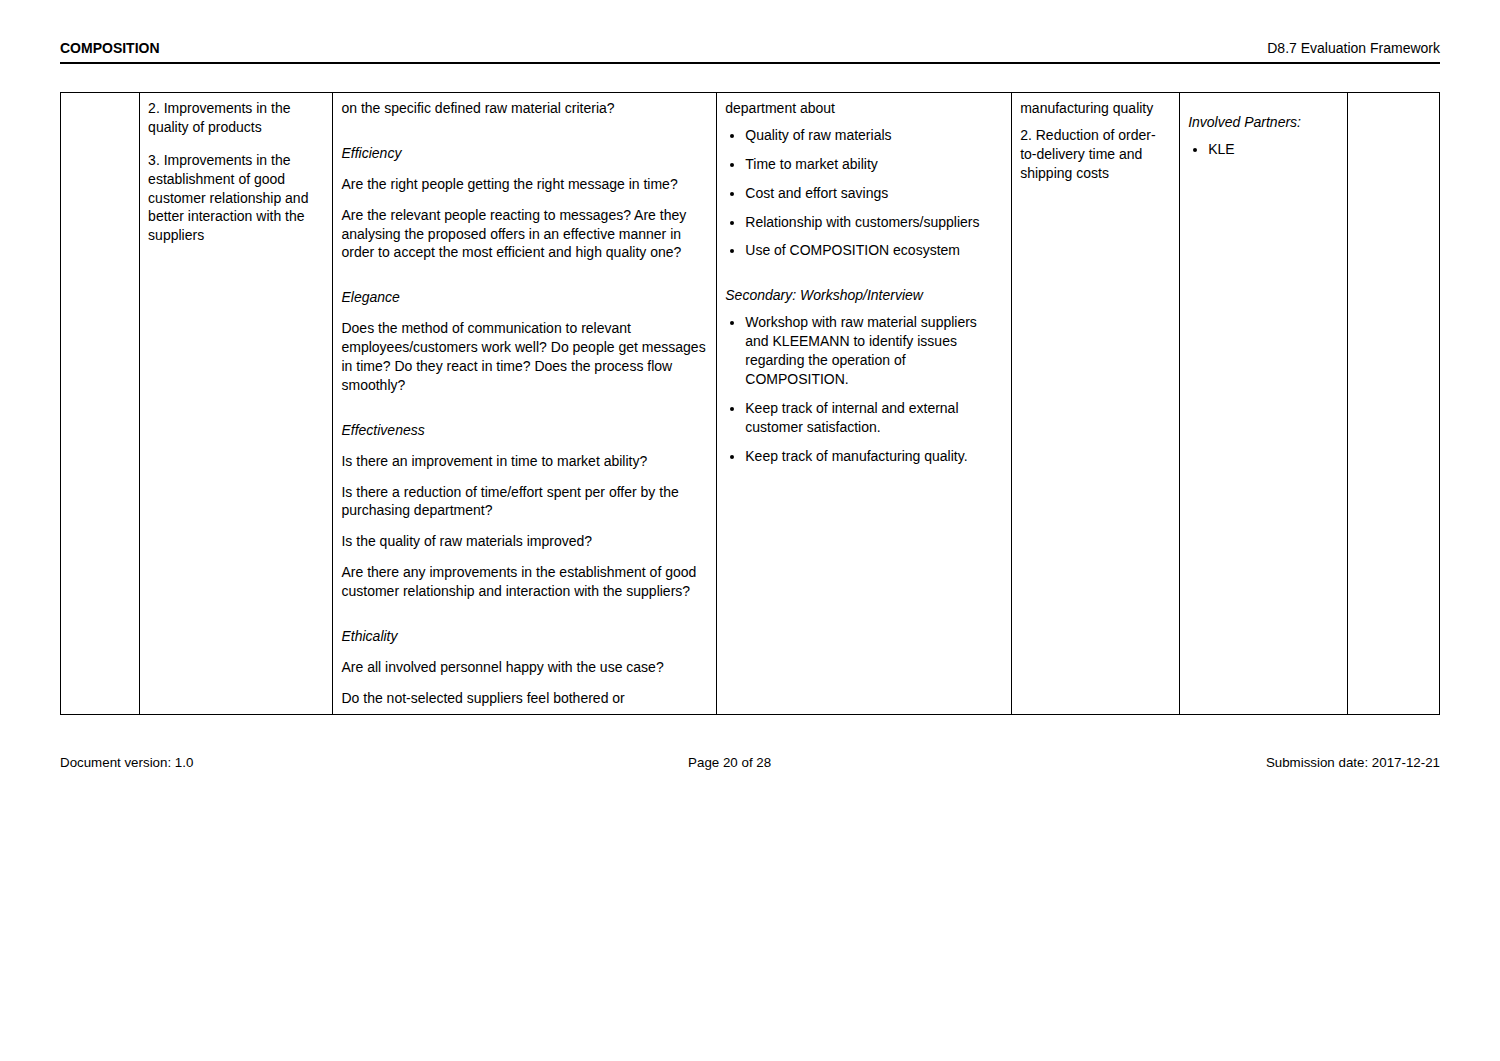COMPOSITION
D8.7 Evaluation Framework
| | 2. Improvements in the quality of products 3. Improvements in the establishment of good customer relationship and better interaction with the suppliers | on the specific defined raw material criteria? Efficiency Are the right people getting the right message in time? Are the relevant people reacting to messages? Are they analysing the proposed offers in an effective manner in order to accept the most efficient and high quality one? Elegance Does the method of communication to relevant employees/customers work well? Do people get messages in time? Do they react in time? Does the process flow smoothly? Effectiveness Is there an improvement in time to market ability? Is there a reduction of time/effort spent per offer by the purchasing department? Is the quality of raw materials improved? Are there any improvements in the establishment of good customer relationship and interaction with the suppliers? Ethicality Are all involved personnel happy with the use case? Do the not-selected suppliers feel bothered or | department about Quality of raw materials Time to market ability Cost and effort savings Relationship with customers/suppliers Use of COMPOSITION ecosystem Secondary: Workshop/Interview Workshop with raw material suppliers and KLEEMANN to identify issues regarding the operation of COMPOSITION. Keep track of internal and external customer satisfaction. Keep track of manufacturing quality. | manufacturing quality 2. Reduction of order-to-delivery time and shipping costs | Involved Partners: KLE | |
Document version: 1.0 Page 20 of 28 Submission date: 2017-12-21